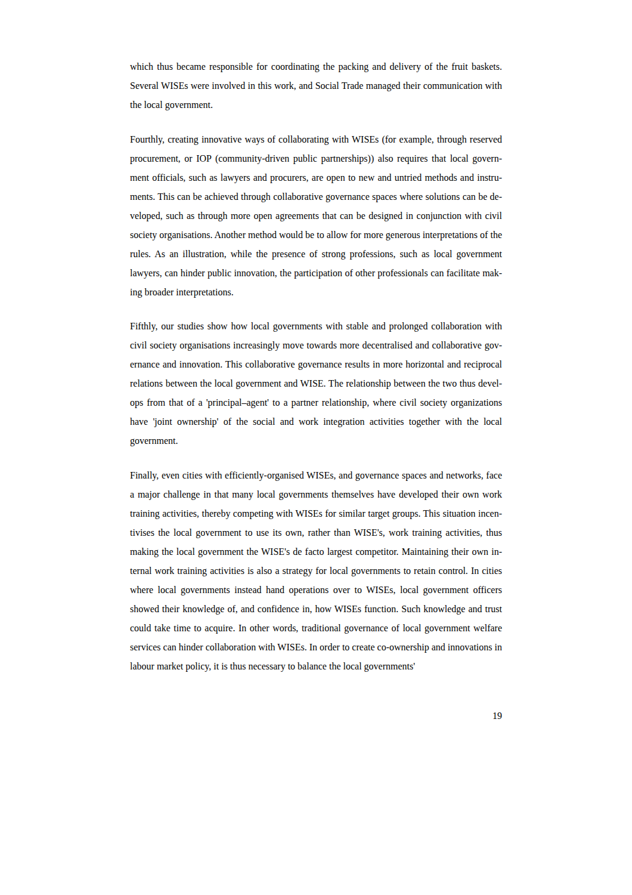which thus became responsible for coordinating the packing and delivery of the fruit baskets. Several WISEs were involved in this work, and Social Trade managed their communication with the local government.
Fourthly, creating innovative ways of collaborating with WISEs (for example, through reserved procurement, or IOP (community-driven public partnerships)) also requires that local government officials, such as lawyers and procurers, are open to new and untried methods and instruments. This can be achieved through collaborative governance spaces where solutions can be developed, such as through more open agreements that can be designed in conjunction with civil society organisations. Another method would be to allow for more generous interpretations of the rules. As an illustration, while the presence of strong professions, such as local government lawyers, can hinder public innovation, the participation of other professionals can facilitate making broader interpretations.
Fifthly, our studies show how local governments with stable and prolonged collaboration with civil society organisations increasingly move towards more decentralised and collaborative governance and innovation. This collaborative governance results in more horizontal and reciprocal relations between the local government and WISE. The relationship between the two thus develops from that of a 'principal–agent' to a partner relationship, where civil society organizations have 'joint ownership' of the social and work integration activities together with the local government.
Finally, even cities with efficiently-organised WISEs, and governance spaces and networks, face a major challenge in that many local governments themselves have developed their own work training activities, thereby competing with WISEs for similar target groups. This situation incentivises the local government to use its own, rather than WISE's, work training activities, thus making the local government the WISE's de facto largest competitor. Maintaining their own internal work training activities is also a strategy for local governments to retain control. In cities where local governments instead hand operations over to WISEs, local government officers showed their knowledge of, and confidence in, how WISEs function. Such knowledge and trust could take time to acquire. In other words, traditional governance of local government welfare services can hinder collaboration with WISEs. In order to create co-ownership and innovations in labour market policy, it is thus necessary to balance the local governments'
19